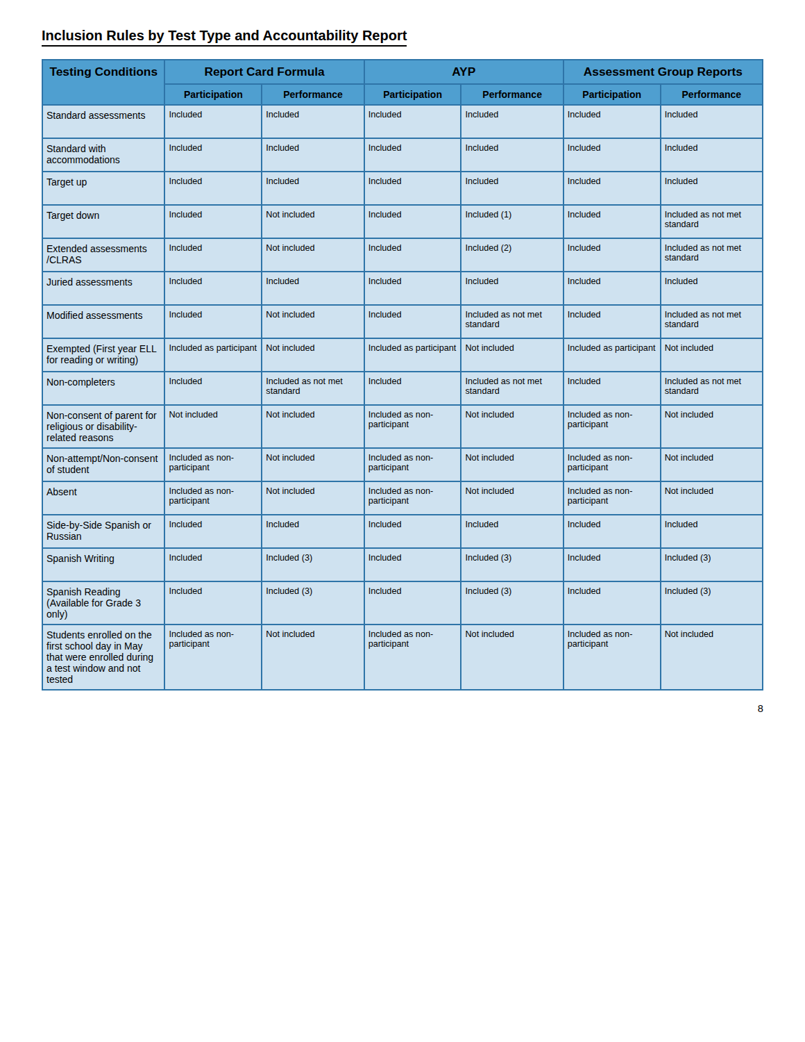Inclusion Rules by Test Type and Accountability Report
| Testing Conditions | Report Card Formula | AYP | Assessment Group Reports |
| --- | --- | --- | --- |
| Participation | Performance | Participation | Performance | Participation | Performance |
| Standard assessments | Included | Included | Included | Included | Included | Included |
| Standard with accommodations | Included | Included | Included | Included | Included | Included |
| Target up | Included | Included | Included | Included | Included | Included |
| Target down | Included | Not included | Included | Included (1) | Included | Included as not met standard |
| Extended assessments /CLRAS | Included | Not included | Included | Included (2) | Included | Included as not met standard |
| Juried assessments | Included | Included | Included | Included | Included | Included |
| Modified assessments | Included | Not included | Included | Included as not met standard | Included | Included as not met standard |
| Exempted (First year ELL for reading or writing) | Included as participant | Not included | Included as participant | Not included | Included as participant | Not included |
| Non-completers | Included | Included as not met standard | Included | Included as not met standard | Included | Included as not met standard |
| Non-consent of parent for religious or disability-related reasons | Not included | Not included | Included as non-participant | Not included | Included as non-participant | Not included |
| Non-attempt/Non-consent of student | Included as non-participant | Not included | Included as non-participant | Not included | Included as non-participant | Not included |
| Absent | Included as non-participant | Not included | Included as non-participant | Not included | Included as non-participant | Not included |
| Side-by-Side Spanish or Russian | Included | Included | Included | Included | Included | Included |
| Spanish Writing | Included | Included (3) | Included | Included (3) | Included | Included (3) |
| Spanish Reading (Available for Grade 3 only) | Included | Included (3) | Included | Included (3) | Included | Included (3) |
| Students enrolled on the first school day in May that were enrolled during a test window and not tested | Included as non-participant | Not included | Included as non-participant | Not included | Included as non-participant | Not included |
8